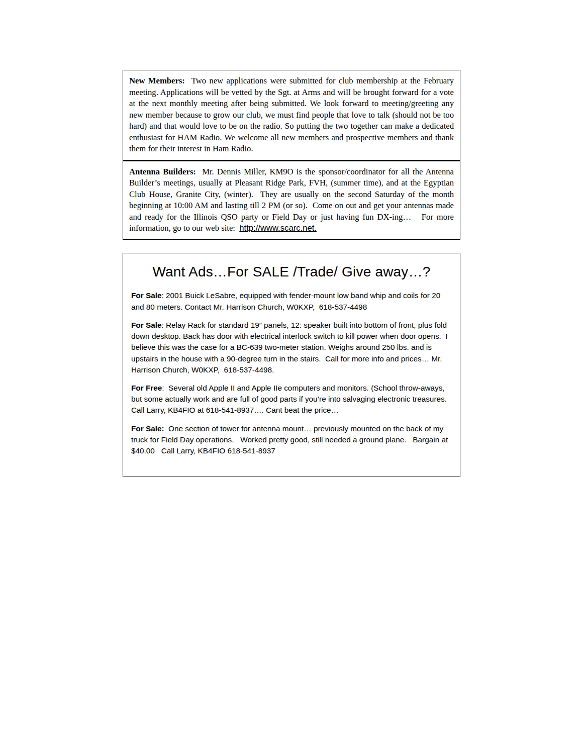New Members: Two new applications were submitted for club membership at the February meeting. Applications will be vetted by the Sgt. at Arms and will be brought forward for a vote at the next monthly meeting after being submitted. We look forward to meeting/greeting any new member because to grow our club, we must find people that love to talk (should not be too hard) and that would love to be on the radio. So putting the two together can make a dedicated enthusiast for HAM Radio. We welcome all new members and prospective members and thank them for their interest in Ham Radio.
Antenna Builders: Mr. Dennis Miller, KM9O is the sponsor/coordinator for all the Antenna Builder’s meetings, usually at Pleasant Ridge Park, FVH, (summer time), and at the Egyptian Club House, Granite City, (winter). They are usually on the second Saturday of the month beginning at 10:00 AM and lasting till 2 PM (or so). Come on out and get your antennas made and ready for the Illinois QSO party or Field Day or just having fun DX-ing… For more information, go to our web site: http://www.scarc.net.
Want Ads…For SALE /Trade/ Give away…?
For Sale: 2001 Buick LeSabre, equipped with fender-mount low band whip and coils for 20 and 80 meters. Contact Mr. Harrison Church, W0KXP, 618-537-4498
For Sale: Relay Rack for standard 19” panels, 12: speaker built into bottom of front, plus fold down desktop. Back has door with electrical interlock switch to kill power when door opens. I believe this was the case for a BC-639 two-meter station. Weighs around 250 lbs. and is upstairs in the house with a 90-degree turn in the stairs. Call for more info and prices… Mr. Harrison Church, W0KXP, 618-537-4498.
For Free: Several old Apple II and Apple IIe computers and monitors. (School throw-aways, but some actually work and are full of good parts if you’re into salvaging electronic treasures. Call Larry, KB4FIO at 618-541-8937…. Cant beat the price…
For Sale: One section of tower for antenna mount… previously mounted on the back of my truck for Field Day operations. Worked pretty good, still needed a ground plane. Bargain at $40.00 Call Larry, KB4FIO 618-541-8937